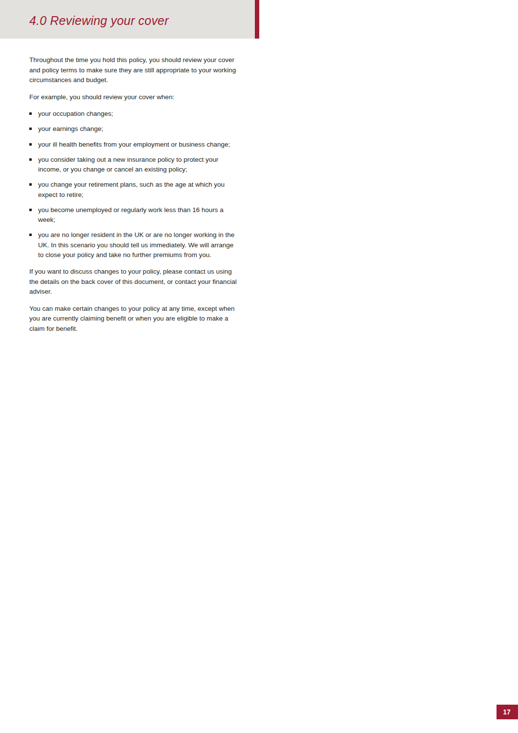4.0 Reviewing your cover
Throughout the time you hold this policy, you should review your cover and policy terms to make sure they are still appropriate to your working circumstances and budget.
For example, you should review your cover when:
your occupation changes;
your earnings change;
your ill health benefits from your employment or business change;
you consider taking out a new insurance policy to protect your income, or you change or cancel an existing policy;
you change your retirement plans, such as the age at which you expect to retire;
you become unemployed or regularly work less than 16 hours a week;
you are no longer resident in the UK or are no longer working in the UK. In this scenario you should tell us immediately. We will arrange to close your policy and take no further premiums from you.
If you want to discuss changes to your policy, please contact us using the details on the back cover of this document, or contact your financial adviser.
You can make certain changes to your policy at any time, except when you are currently claiming benefit or when you are eligible to make a claim for benefit.
17